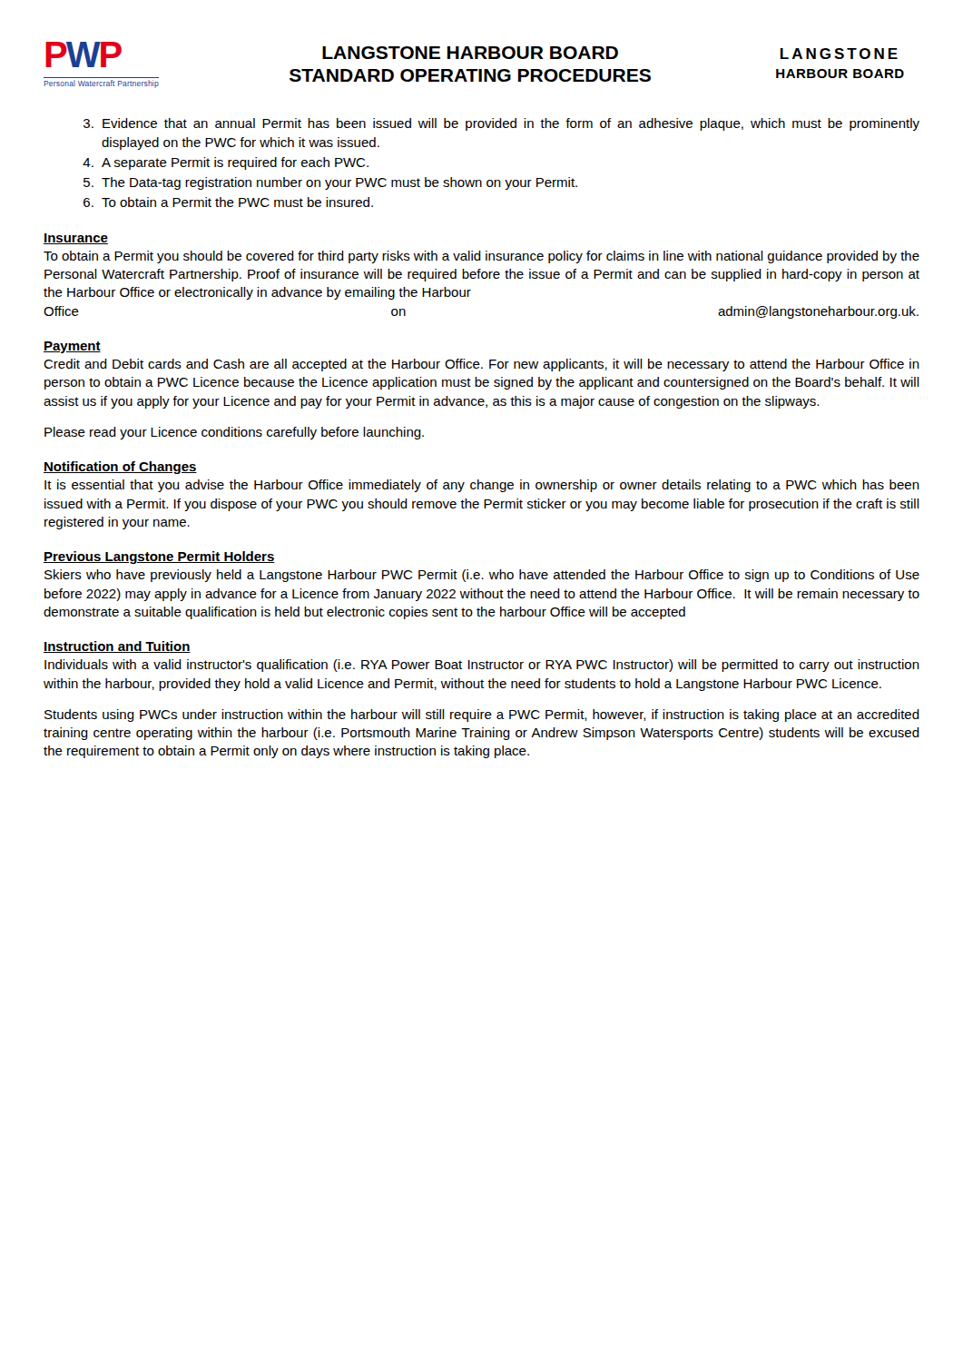PWP
Personal Watercraft Partnership
LANGSTONE HARBOUR BOARD
STANDARD OPERATING PROCEDURES
LANGSTONE
HARBOUR BOARD
Evidence that an annual Permit has been issued will be provided in the form of an adhesive plaque, which must be prominently displayed on the PWC for which it was issued.
A separate Permit is required for each PWC.
The Data-tag registration number on your PWC must be shown on your Permit.
To obtain a Permit the PWC must be insured.
Insurance
To obtain a Permit you should be covered for third party risks with a valid insurance policy for claims in line with national guidance provided by the Personal Watercraft Partnership. Proof of insurance will be required before the issue of a Permit and can be supplied in hard-copy in person at the Harbour Office or electronically in advance by emailing the Harbour
Office on admin@langstoneharbour.org.uk.
Payment
Credit and Debit cards and Cash are all accepted at the Harbour Office. For new applicants, it will be necessary to attend the Harbour Office in person to obtain a PWC Licence because the Licence application must be signed by the applicant and countersigned on the Board's behalf. It will assist us if you apply for your Licence and pay for your Permit in advance, as this is a major cause of congestion on the slipways.
Please read your Licence conditions carefully before launching.
Notification of Changes
It is essential that you advise the Harbour Office immediately of any change in ownership or owner details relating to a PWC which has been issued with a Permit. If you dispose of your PWC you should remove the Permit sticker or you may become liable for prosecution if the craft is still registered in your name.
Previous Langstone Permit Holders
Skiers who have previously held a Langstone Harbour PWC Permit (i.e. who have attended the Harbour Office to sign up to Conditions of Use before 2022) may apply in advance for a Licence from January 2022 without the need to attend the Harbour Office. It will be remain necessary to demonstrate a suitable qualification is held but electronic copies sent to the harbour Office will be accepted
Instruction and Tuition
Individuals with a valid instructor's qualification (i.e. RYA Power Boat Instructor or RYA PWC Instructor) will be permitted to carry out instruction within the harbour, provided they hold a valid Licence and Permit, without the need for students to hold a Langstone Harbour PWC Licence.
Students using PWCs under instruction within the harbour will still require a PWC Permit, however, if instruction is taking place at an accredited training centre operating within the harbour (i.e. Portsmouth Marine Training or Andrew Simpson Watersports Centre) students will be excused the requirement to obtain a Permit only on days where instruction is taking place.